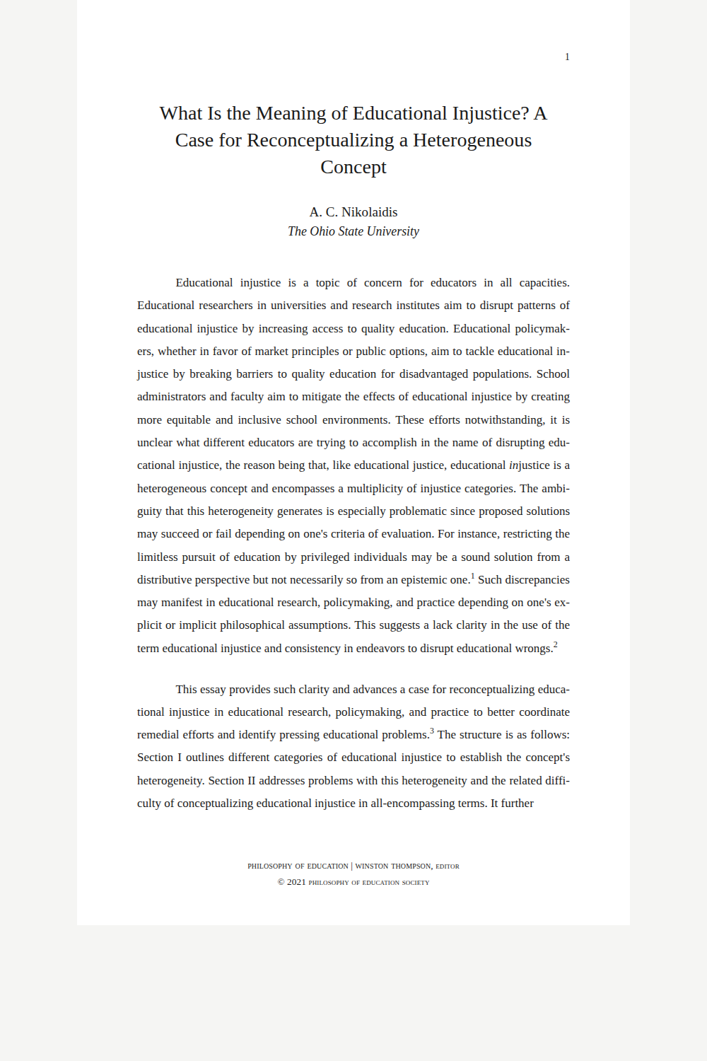1
What Is the Meaning of Educational Injustice? A Case for Reconceptualizing a Heterogeneous Concept
A. C. Nikolaidis
The Ohio State University
Educational injustice is a topic of concern for educators in all capacities. Educational researchers in universities and research institutes aim to disrupt patterns of educational injustice by increasing access to quality education. Educational policymakers, whether in favor of market principles or public options, aim to tackle educational injustice by breaking barriers to quality education for disadvantaged populations. School administrators and faculty aim to mitigate the effects of educational injustice by creating more equitable and inclusive school environments. These efforts notwithstanding, it is unclear what different educators are trying to accomplish in the name of disrupting educational injustice, the reason being that, like educational justice, educational injustice is a heterogeneous concept and encompasses a multiplicity of injustice categories. The ambiguity that this heterogeneity generates is especially problematic since proposed solutions may succeed or fail depending on one's criteria of evaluation. For instance, restricting the limitless pursuit of education by privileged individuals may be a sound solution from a distributive perspective but not necessarily so from an epistemic one.1 Such discrepancies may manifest in educational research, policymaking, and practice depending on one's explicit or implicit philosophical assumptions. This suggests a lack clarity in the use of the term educational injustice and consistency in endeavors to disrupt educational wrongs.2
This essay provides such clarity and advances a case for reconceptualizing educational injustice in educational research, policymaking, and practice to better coordinate remedial efforts and identify pressing educational problems.3 The structure is as follows: Section I outlines different categories of educational injustice to establish the concept's heterogeneity. Section II addresses problems with this heterogeneity and the related difficulty of conceptualizing educational injustice in all-encompassing terms. It further
Philosophy of Education | Winston Thompson, editor
© 2021 Philosophy of Education Society